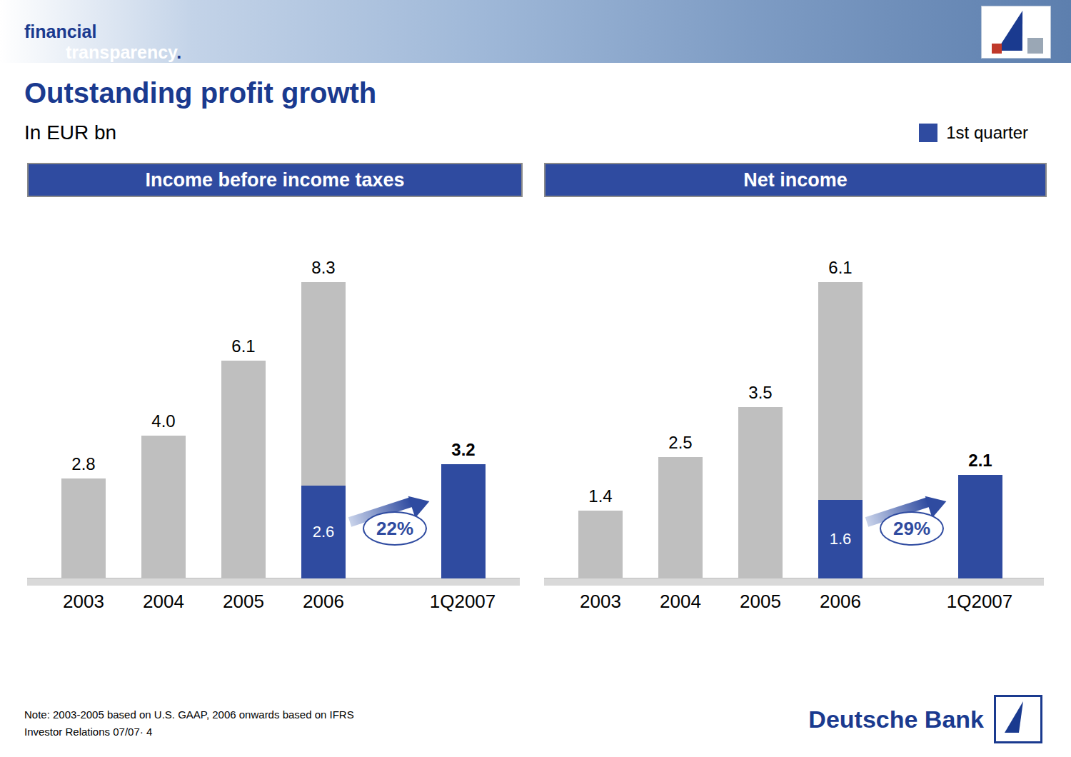financial transparency.
Outstanding profit growth
In EUR bn
1st quarter
Income before income taxes
Net income
2.8
2003
4.0
2004
6.1
2005
8.3
2.6
2006
22%
3.2
1Q2007
1.4
2003
2.5
2004
3.5
2005
6.1
1.6
2006
29%
2.1
1Q2007
Note: 2003-2005 based on U.S. GAAP, 2006 onwards based on IFRS
Investor Relations 07/07· 4
Deutsche Bank